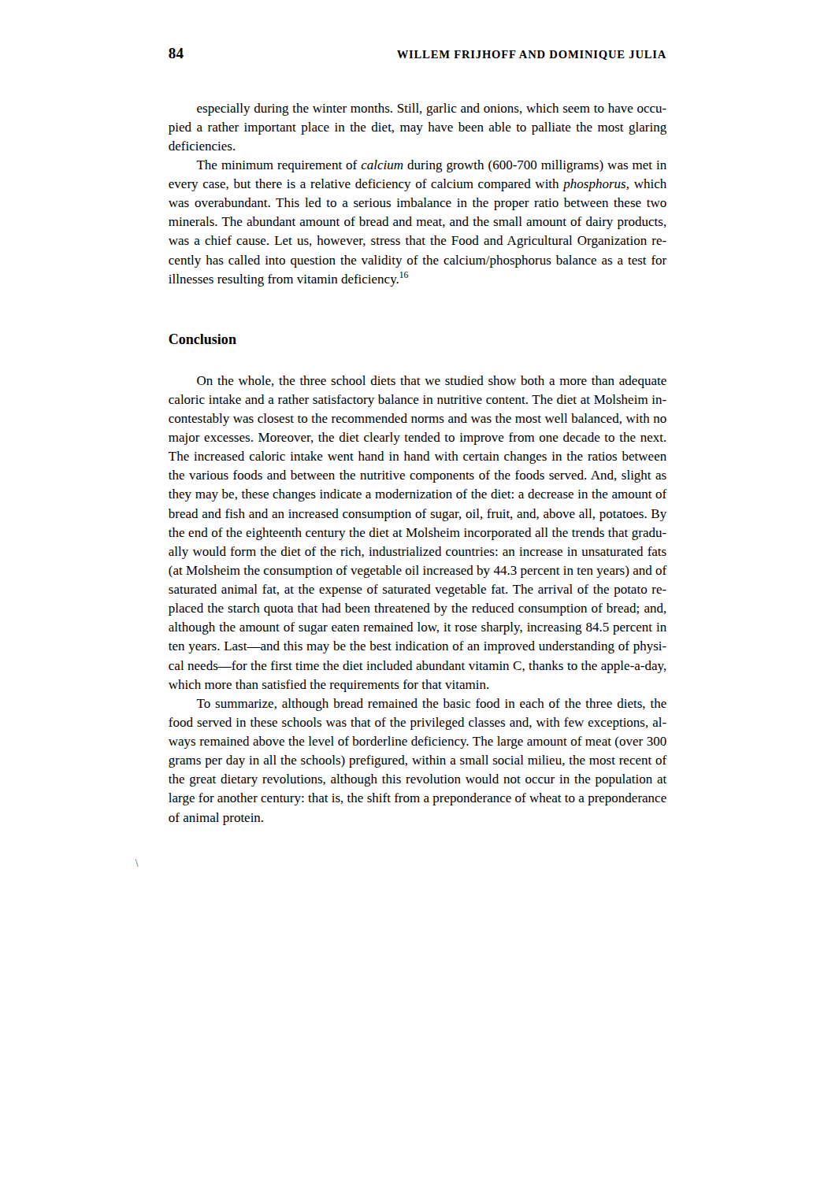84 Willem Frijhoff and Dominique Julia
especially during the winter months. Still, garlic and onions, which seem to have occupied a rather important place in the diet, may have been able to palliate the most glaring deficiencies.
The minimum requirement of calcium during growth (600-700 milligrams) was met in every case, but there is a relative deficiency of calcium compared with phosphorus, which was overabundant. This led to a serious imbalance in the proper ratio between these two minerals. The abundant amount of bread and meat, and the small amount of dairy products, was a chief cause. Let us, however, stress that the Food and Agricultural Organization recently has called into question the validity of the calcium/phosphorus balance as a test for illnesses resulting from vitamin deficiency.16
Conclusion
On the whole, the three school diets that we studied show both a more than adequate caloric intake and a rather satisfactory balance in nutritive content. The diet at Molsheim incontestably was closest to the recommended norms and was the most well balanced, with no major excesses. Moreover, the diet clearly tended to improve from one decade to the next. The increased caloric intake went hand in hand with certain changes in the ratios between the various foods and between the nutritive components of the foods served. And, slight as they may be, these changes indicate a modernization of the diet: a decrease in the amount of bread and fish and an increased consumption of sugar, oil, fruit, and, above all, potatoes. By the end of the eighteenth century the diet at Molsheim incorporated all the trends that gradually would form the diet of the rich, industrialized countries: an increase in unsaturated fats (at Molsheim the consumption of vegetable oil increased by 44.3 percent in ten years) and of saturated animal fat, at the expense of saturated vegetable fat. The arrival of the potato replaced the starch quota that had been threatened by the reduced consumption of bread; and, although the amount of sugar eaten remained low, it rose sharply, increasing 84.5 percent in ten years. Last—and this may be the best indication of an improved understanding of physical needs—for the first time the diet included abundant vitamin C, thanks to the apple-a-day, which more than satisfied the requirements for that vitamin.
To summarize, although bread remained the basic food in each of the three diets, the food served in these schools was that of the privileged classes and, with few exceptions, always remained above the level of borderline deficiency. The large amount of meat (over 300 grams per day in all the schools) prefigured, within a small social milieu, the most recent of the great dietary revolutions, although this revolution would not occur in the population at large for another century: that is, the shift from a preponderance of wheat to a preponderance of animal protein.
\